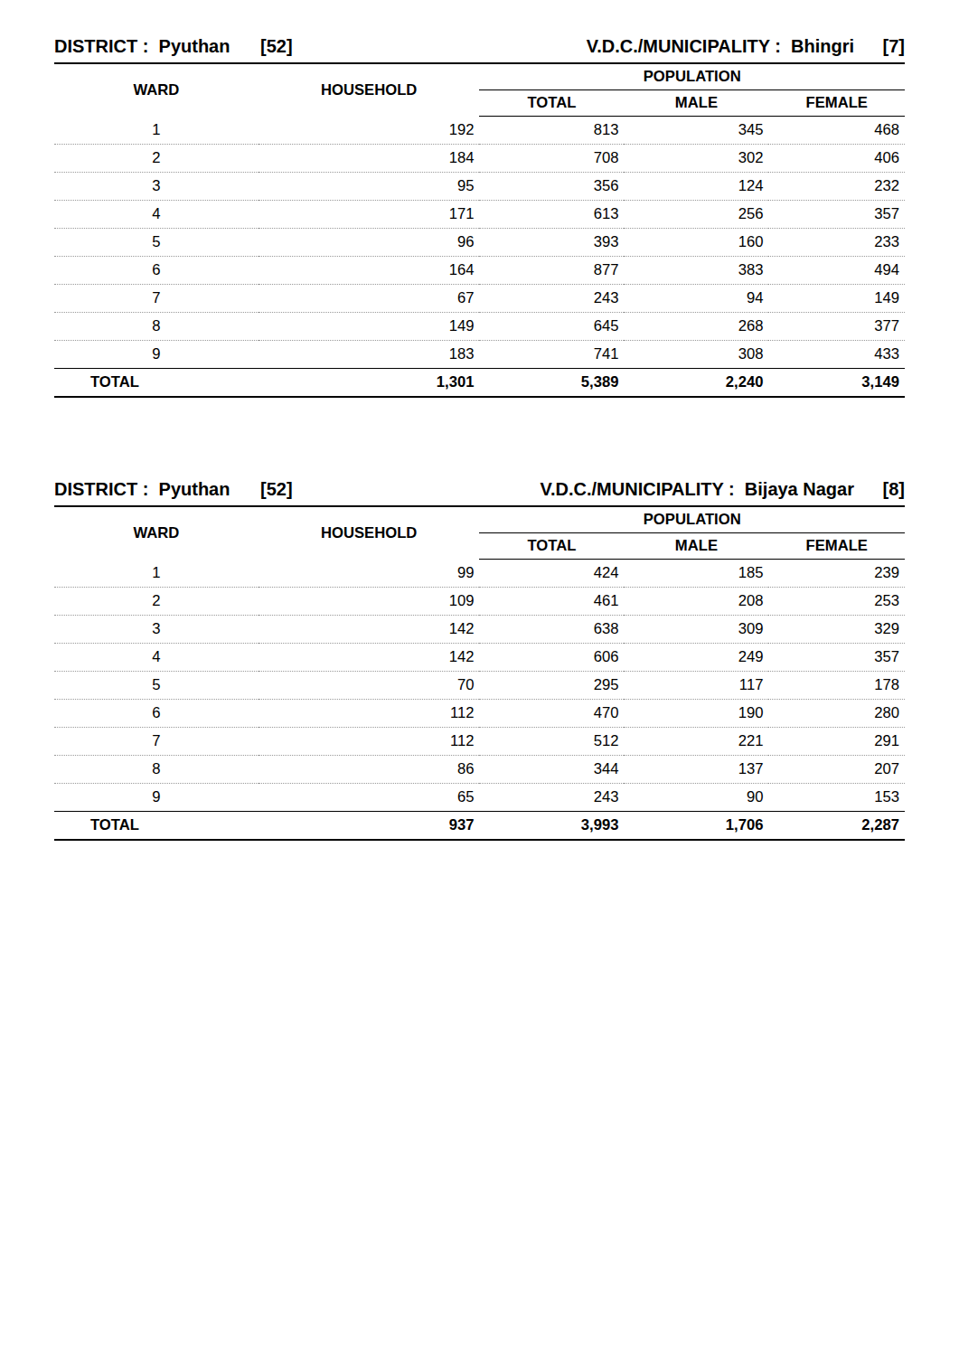DISTRICT : Pyuthan [52] V.D.C./MUNICIPALITY : Bhingri [7]
| WARD | HOUSEHOLD | POPULATION |
| --- | --- | --- |
| TOTAL | MALE | FEMALE |
| 1 | 192 | 813 | 345 | 468 |
| 2 | 184 | 708 | 302 | 406 |
| 3 | 95 | 356 | 124 | 232 |
| 4 | 171 | 613 | 256 | 357 |
| 5 | 96 | 393 | 160 | 233 |
| 6 | 164 | 877 | 383 | 494 |
| 7 | 67 | 243 | 94 | 149 |
| 8 | 149 | 645 | 268 | 377 |
| 9 | 183 | 741 | 308 | 433 |
| TOTAL | 1,301 | 5,389 | 2,240 | 3,149 |
DISTRICT : Pyuthan [52] V.D.C./MUNICIPALITY : Bijaya Nagar [8]
| WARD | HOUSEHOLD | POPULATION |
| --- | --- | --- |
| TOTAL | MALE | FEMALE |
| 1 | 99 | 424 | 185 | 239 |
| 2 | 109 | 461 | 208 | 253 |
| 3 | 142 | 638 | 309 | 329 |
| 4 | 142 | 606 | 249 | 357 |
| 5 | 70 | 295 | 117 | 178 |
| 6 | 112 | 470 | 190 | 280 |
| 7 | 112 | 512 | 221 | 291 |
| 8 | 86 | 344 | 137 | 207 |
| 9 | 65 | 243 | 90 | 153 |
| TOTAL | 937 | 3,993 | 1,706 | 2,287 |